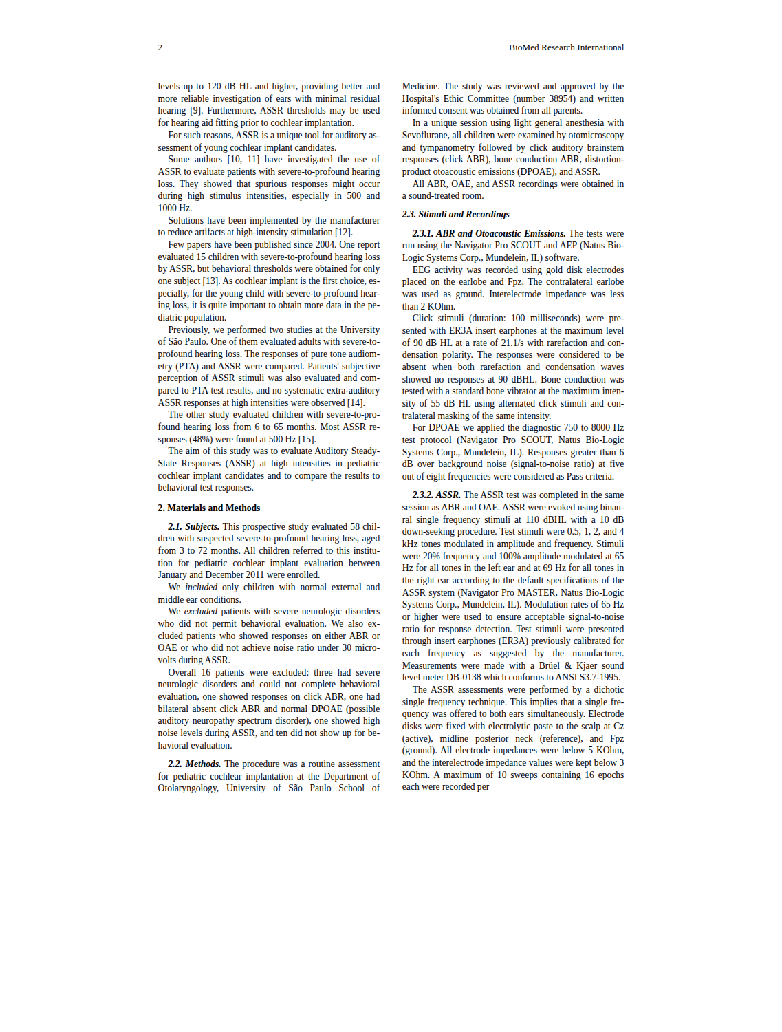2 BioMed Research International
levels up to 120 dB HL and higher, providing better and more reliable investigation of ears with minimal residual hearing [9]. Furthermore, ASSR thresholds may be used for hearing aid fitting prior to cochlear implantation.
For such reasons, ASSR is a unique tool for auditory assessment of young cochlear implant candidates.
Some authors [10, 11] have investigated the use of ASSR to evaluate patients with severe-to-profound hearing loss. They showed that spurious responses might occur during high stimulus intensities, especially in 500 and 1000 Hz.
Solutions have been implemented by the manufacturer to reduce artifacts at high-intensity stimulation [12].
Few papers have been published since 2004. One report evaluated 15 children with severe-to-profound hearing loss by ASSR, but behavioral thresholds were obtained for only one subject [13]. As cochlear implant is the first choice, especially, for the young child with severe-to-profound hearing loss, it is quite important to obtain more data in the pediatric population.
Previously, we performed two studies at the University of São Paulo. One of them evaluated adults with severe-to-profound hearing loss. The responses of pure tone audiometry (PTA) and ASSR were compared. Patients' subjective perception of ASSR stimuli was also evaluated and compared to PTA test results, and no systematic extra-auditory ASSR responses at high intensities were observed [14].
The other study evaluated children with severe-to-profound hearing loss from 6 to 65 months. Most ASSR responses (48%) were found at 500 Hz [15].
The aim of this study was to evaluate Auditory Steady-State Responses (ASSR) at high intensities in pediatric cochlear implant candidates and to compare the results to behavioral test responses.
2. Materials and Methods
2.1. Subjects. This prospective study evaluated 58 children with suspected severe-to-profound hearing loss, aged from 3 to 72 months. All children referred to this institution for pediatric cochlear implant evaluation between January and December 2011 were enrolled.
We included only children with normal external and middle ear conditions.
We excluded patients with severe neurologic disorders who did not permit behavioral evaluation. We also excluded patients who showed responses on either ABR or OAE or who did not achieve noise ratio under 30 microvolts during ASSR.
Overall 16 patients were excluded: three had severe neurologic disorders and could not complete behavioral evaluation, one showed responses on click ABR, one had bilateral absent click ABR and normal DPOAE (possible auditory neuropathy spectrum disorder), one showed high noise levels during ASSR, and ten did not show up for behavioral evaluation.
2.2. Methods. The procedure was a routine assessment for pediatric cochlear implantation at the Department of Otolaryngology, University of São Paulo School of Medicine. The study was reviewed and approved by the Hospital's Ethic Committee (number 38954) and written informed consent was obtained from all parents.
In a unique session using light general anesthesia with Sevoflurane, all children were examined by otomicroscopy and tympanometry followed by click auditory brainstem responses (click ABR), bone conduction ABR, distortion-product otoacoustic emissions (DPOAE), and ASSR.
All ABR, OAE, and ASSR recordings were obtained in a sound-treated room.
2.3. Stimuli and Recordings
2.3.1. ABR and Otoacoustic Emissions. The tests were run using the Navigator Pro SCOUT and AEP (Natus Bio-Logic Systems Corp., Mundelein, IL) software.
EEG activity was recorded using gold disk electrodes placed on the earlobe and Fpz. The contralateral earlobe was used as ground. Interelectrode impedance was less than 2 KOhm.
Click stimuli (duration: 100 milliseconds) were presented with ER3A insert earphones at the maximum level of 90 dB HL at a rate of 21.1/s with rarefaction and condensation polarity. The responses were considered to be absent when both rarefaction and condensation waves showed no responses at 90 dBHL. Bone conduction was tested with a standard bone vibrator at the maximum intensity of 55 dB HL using alternated click stimuli and contralateral masking of the same intensity.
For DPOAE we applied the diagnostic 750 to 8000 Hz test protocol (Navigator Pro SCOUT, Natus Bio-Logic Systems Corp., Mundelein, IL). Responses greater than 6 dB over background noise (signal-to-noise ratio) at five out of eight frequencies were considered as Pass criteria.
2.3.2. ASSR. The ASSR test was completed in the same session as ABR and OAE. ASSR were evoked using binaural single frequency stimuli at 110 dBHL with a 10 dB down-seeking procedure. Test stimuli were 0.5, 1, 2, and 4 kHz tones modulated in amplitude and frequency. Stimuli were 20% frequency and 100% amplitude modulated at 65 Hz for all tones in the left ear and at 69 Hz for all tones in the right ear according to the default specifications of the ASSR system (Navigator Pro MASTER, Natus Bio-Logic Systems Corp., Mundelein, IL). Modulation rates of 65 Hz or higher were used to ensure acceptable signal-to-noise ratio for response detection. Test stimuli were presented through insert earphones (ER3A) previously calibrated for each frequency as suggested by the manufacturer. Measurements were made with a Brüel & Kjaer sound level meter DB-0138 which conforms to ANSI S3.7-1995.
The ASSR assessments were performed by a dichotic single frequency technique. This implies that a single frequency was offered to both ears simultaneously. Electrode disks were fixed with electrolytic paste to the scalp at Cz (active), midline posterior neck (reference), and Fpz (ground). All electrode impedances were below 5 KOhm, and the interelectrode impedance values were kept below 3 KOhm. A maximum of 10 sweeps containing 16 epochs each were recorded per